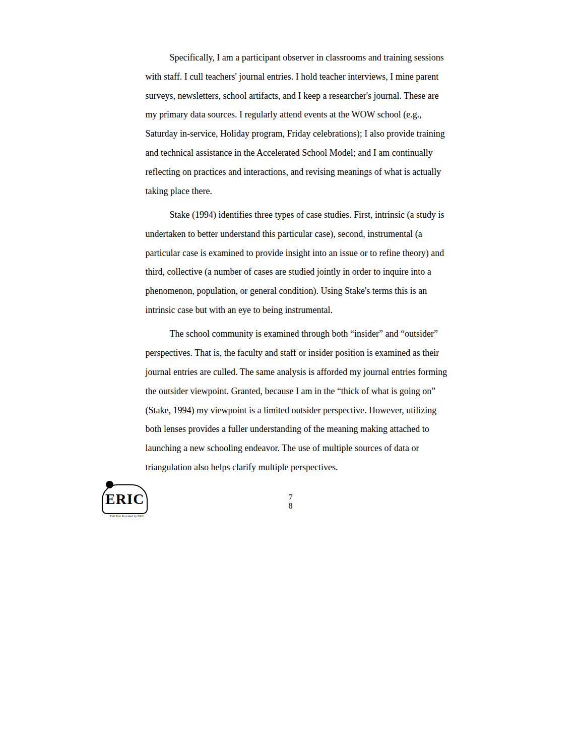Specifically, I am a participant observer in classrooms and training sessions with staff. I cull teachers' journal entries. I hold teacher interviews, I mine parent surveys, newsletters, school artifacts, and I keep a researcher's journal. These are my primary data sources. I regularly attend events at the WOW school (e.g., Saturday in-service, Holiday program, Friday celebrations); I also provide training and technical assistance in the Accelerated School Model; and I am continually reflecting on practices and interactions, and revising meanings of what is actually taking place there.
Stake (1994) identifies three types of case studies. First, intrinsic (a study is undertaken to better understand this particular case), second, instrumental (a particular case is examined to provide insight into an issue or to refine theory) and third, collective (a number of cases are studied jointly in order to inquire into a phenomenon, population, or general condition). Using Stake's terms this is an intrinsic case but with an eye to being instrumental.
The school community is examined through both “insider” and “outsider” perspectives. That is, the faculty and staff or insider position is examined as their journal entries are culled. The same analysis is afforded my journal entries forming the outsider viewpoint. Granted, because I am in the “thick of what is going on” (Stake, 1994) my viewpoint is a limited outsider perspective. However, utilizing both lenses provides a fuller understanding of the meaning making attached to launching a new schooling endeavor. The use of multiple sources of data or triangulation also helps clarify multiple perspectives.
78
ERIC
Full Text Provided by ERIC